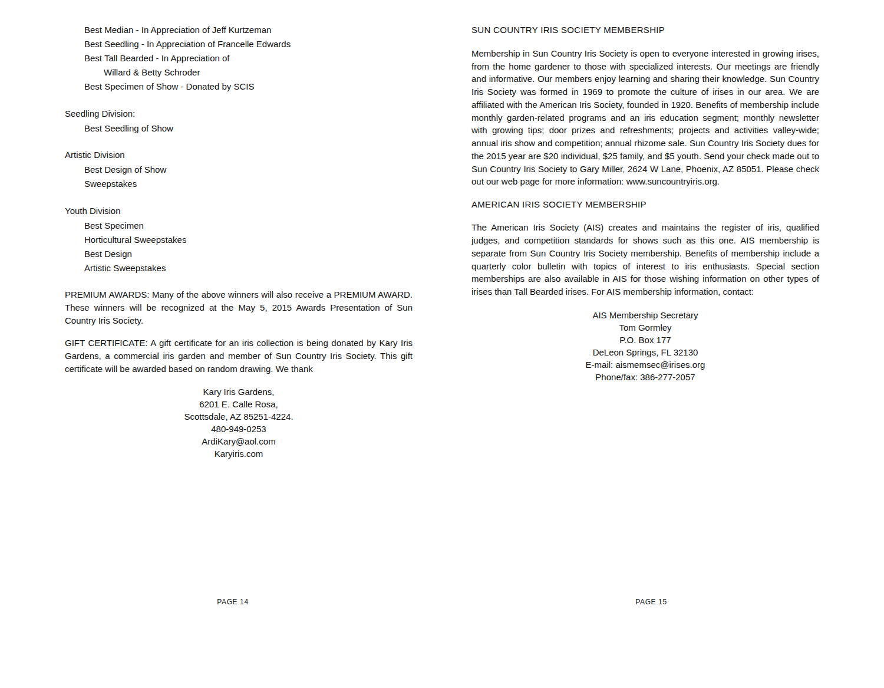Best Median - In Appreciation of Jeff Kurtzeman
Best Seedling - In Appreciation of Francelle Edwards
Best Tall Bearded - In Appreciation of
Willard & Betty Schroder
Best Specimen of Show - Donated by SCIS
Seedling Division:
Best Seedling of Show
Artistic Division
Best Design of Show
Sweepstakes
Youth Division
Best Specimen
Horticultural Sweepstakes
Best Design
Artistic Sweepstakes
Premium Awards: Many of the above winners will also receive a Premium Award. These winners will be recognized at the May 5, 2015 Awards Presentation of Sun Country Iris Society.
Gift Certificate: A gift certificate for an iris collection is being donated by Kary Iris Gardens, a commercial iris garden and member of Sun Country Iris Society. This gift certificate will be awarded based on random drawing. We thank
Kary Iris Gardens,
6201 E. Calle Rosa,
Scottsdale, AZ 85251-4224.
480-949-0253
ArdiKary@aol.com
Karyiris.com
PAGE 14
SUN COUNTRY IRIS SOCIETY MEMBERSHIP
Membership in Sun Country Iris Society is open to everyone interested in growing irises, from the home gardener to those with specialized interests. Our meetings are friendly and informative. Our members enjoy learning and sharing their knowledge. Sun Country Iris Society was formed in 1969 to promote the culture of irises in our area. We are affiliated with the American Iris Society, founded in 1920. Benefits of membership include monthly garden-related programs and an iris education segment; monthly newsletter with growing tips; door prizes and refreshments; projects and activities valley-wide; annual iris show and competition; annual rhizome sale. Sun Country Iris Society dues for the 2015 year are $20 individual, $25 family, and $5 youth. Send your check made out to Sun Country Iris Society to Gary Miller, 2624 W Lane, Phoenix, AZ 85051. Please check out our web page for more information: www.suncountryiris.org.
AMERICAN IRIS SOCIETY MEMBERSHIP
The American Iris Society (AIS) creates and maintains the register of iris, qualified judges, and competition standards for shows such as this one. AIS membership is separate from Sun Country Iris Society membership. Benefits of membership include a quarterly color bulletin with topics of interest to iris enthusiasts. Special section memberships are also available in AIS for those wishing information on other types of irises than Tall Bearded irises. For AIS membership information, contact:
AIS Membership Secretary
Tom Gormley
P.O. Box 177
DeLeon Springs, FL 32130
E-mail: aismemsec@irises.org
Phone/fax: 386-277-2057
PAGE 15